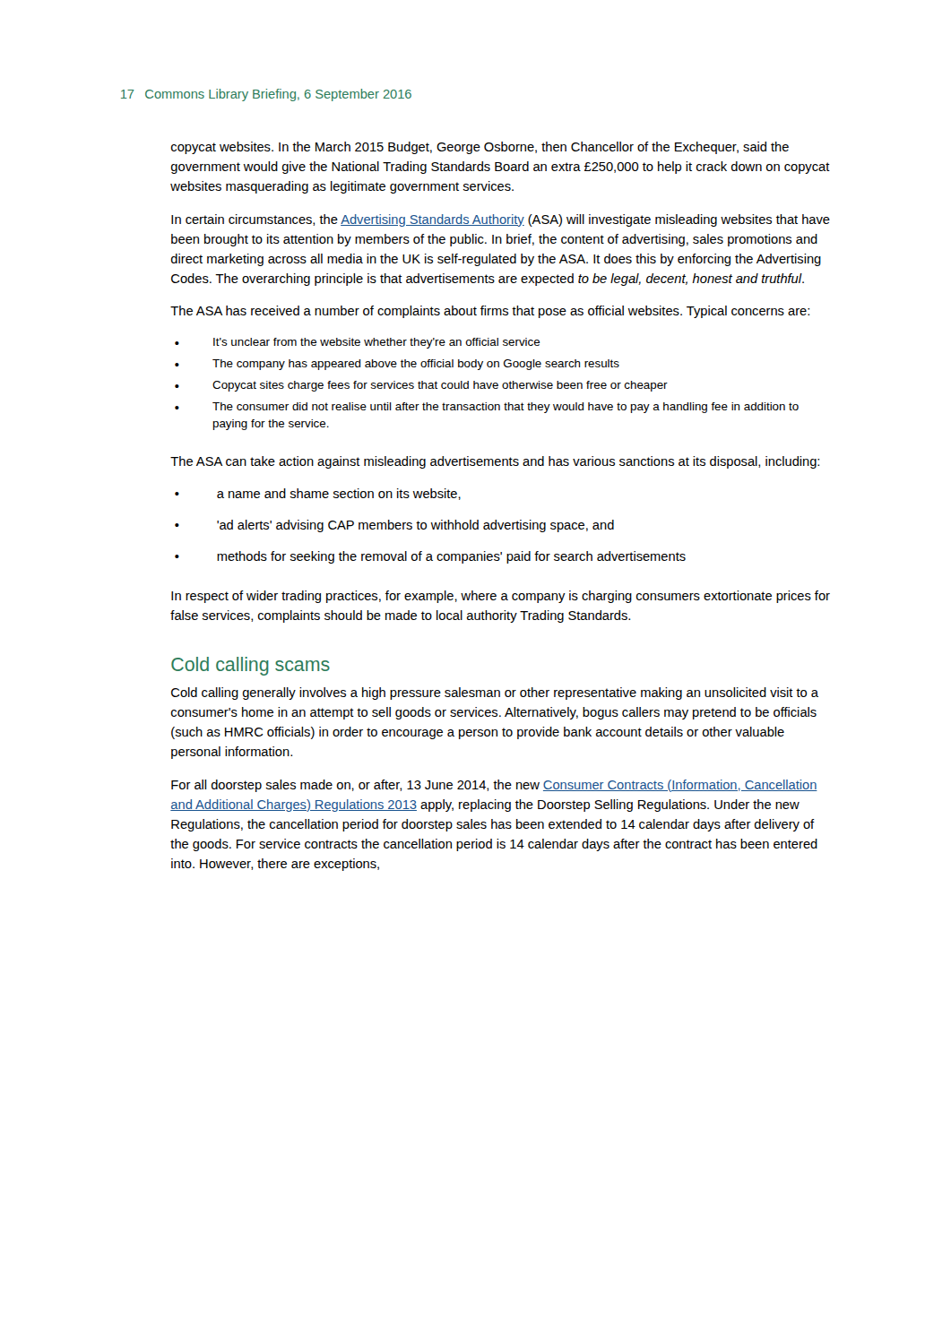17 Commons Library Briefing, 6 September 2016
copycat websites. In the March 2015 Budget, George Osborne, then Chancellor of the Exchequer, said the government would give the National Trading Standards Board an extra £250,000 to help it crack down on copycat websites masquerading as legitimate government services.
In certain circumstances, the Advertising Standards Authority (ASA) will investigate misleading websites that have been brought to its attention by members of the public. In brief, the content of advertising, sales promotions and direct marketing across all media in the UK is self-regulated by the ASA. It does this by enforcing the Advertising Codes. The overarching principle is that advertisements are expected to be legal, decent, honest and truthful.
The ASA has received a number of complaints about firms that pose as official websites. Typical concerns are:
It's unclear from the website whether they're an official service
The company has appeared above the official body on Google search results
Copycat sites charge fees for services that could have otherwise been free or cheaper
The consumer did not realise until after the transaction that they would have to pay a handling fee in addition to paying for the service.
The ASA can take action against misleading advertisements and has various sanctions at its disposal, including:
a name and shame section on its website,
'ad alerts' advising CAP members to withhold advertising space, and
methods for seeking the removal of a companies' paid for search advertisements
In respect of wider trading practices, for example, where a company is charging consumers extortionate prices for false services, complaints should be made to local authority Trading Standards.
Cold calling scams
Cold calling generally involves a high pressure salesman or other representative making an unsolicited visit to a consumer's home in an attempt to sell goods or services. Alternatively, bogus callers may pretend to be officials (such as HMRC officials) in order to encourage a person to provide bank account details or other valuable personal information.
For all doorstep sales made on, or after, 13 June 2014, the new Consumer Contracts (Information, Cancellation and Additional Charges) Regulations 2013 apply, replacing the Doorstep Selling Regulations. Under the new Regulations, the cancellation period for doorstep sales has been extended to 14 calendar days after delivery of the goods. For service contracts the cancellation period is 14 calendar days after the contract has been entered into. However, there are exceptions,